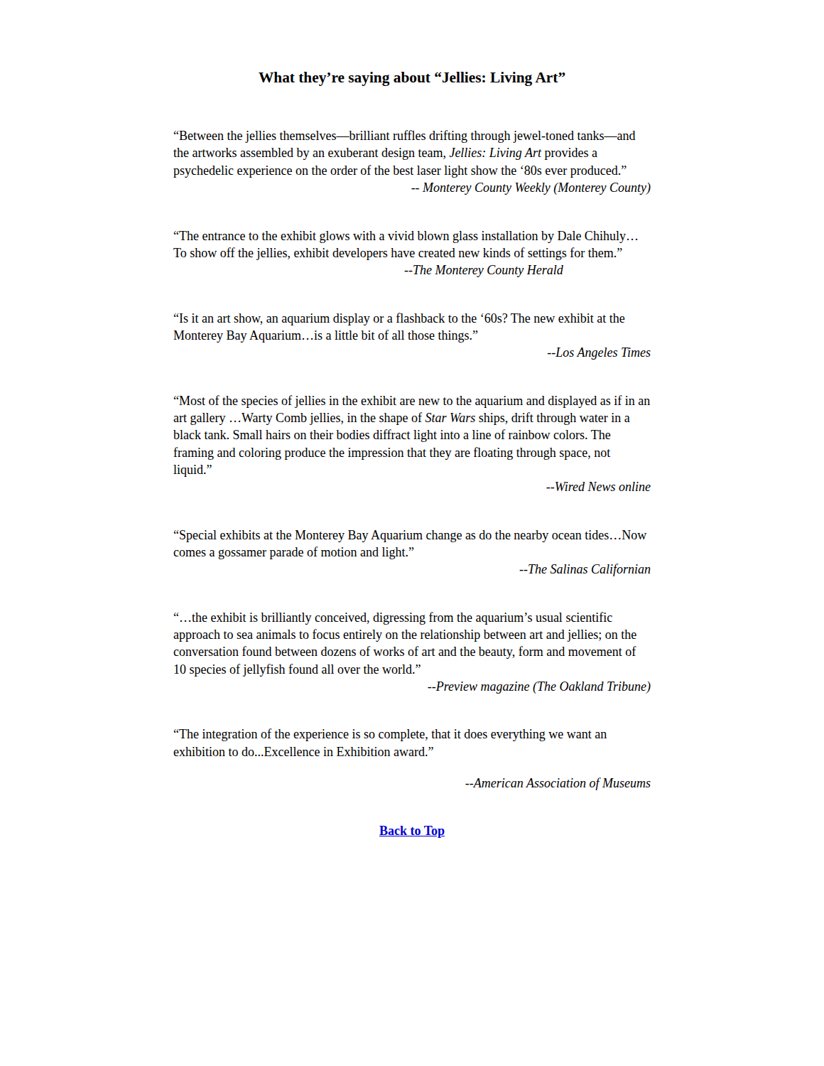What they’re saying about “Jellies: Living Art”
“Between the jellies themselves—brilliant ruffles drifting through jewel-toned tanks—and the artworks assembled by an exuberant design team, Jellies: Living Art provides a psychedelic experience on the order of the best laser light show the ‘80s ever produced.”
-- Monterey County Weekly (Monterey County)
“The entrance to the exhibit glows with a vivid blown glass installation by Dale Chihuly…To show off the jellies, exhibit developers have created new kinds of settings for them.”
--The Monterey County Herald
“Is it an art show, an aquarium display or a flashback to the ‘60s? The new exhibit at the Monterey Bay Aquarium…is a little bit of all those things.”
--Los Angeles Times
“Most of the species of jellies in the exhibit are new to the aquarium and displayed as if in an art gallery …Warty Comb jellies, in the shape of Star Wars ships, drift through water in a black tank. Small hairs on their bodies diffract light into a line of rainbow colors. The framing and coloring produce the impression that they are floating through space, not liquid.”
--Wired News online
“Special exhibits at the Monterey Bay Aquarium change as do the nearby ocean tides…Now comes a gossamer parade of motion and light.”
--The Salinas Californian
“…the exhibit is brilliantly conceived, digressing from the aquarium’s usual scientific approach to sea animals to focus entirely on the relationship between art and jellies; on the conversation found between dozens of works of art and the beauty, form and movement of 10 species of jellyfish found all over the world.”
--Preview magazine (The Oakland Tribune)
“The integration of the experience is so complete, that it does everything we want an exhibition to do...Excellence in Exhibition award.”
--American Association of Museums
Back to Top